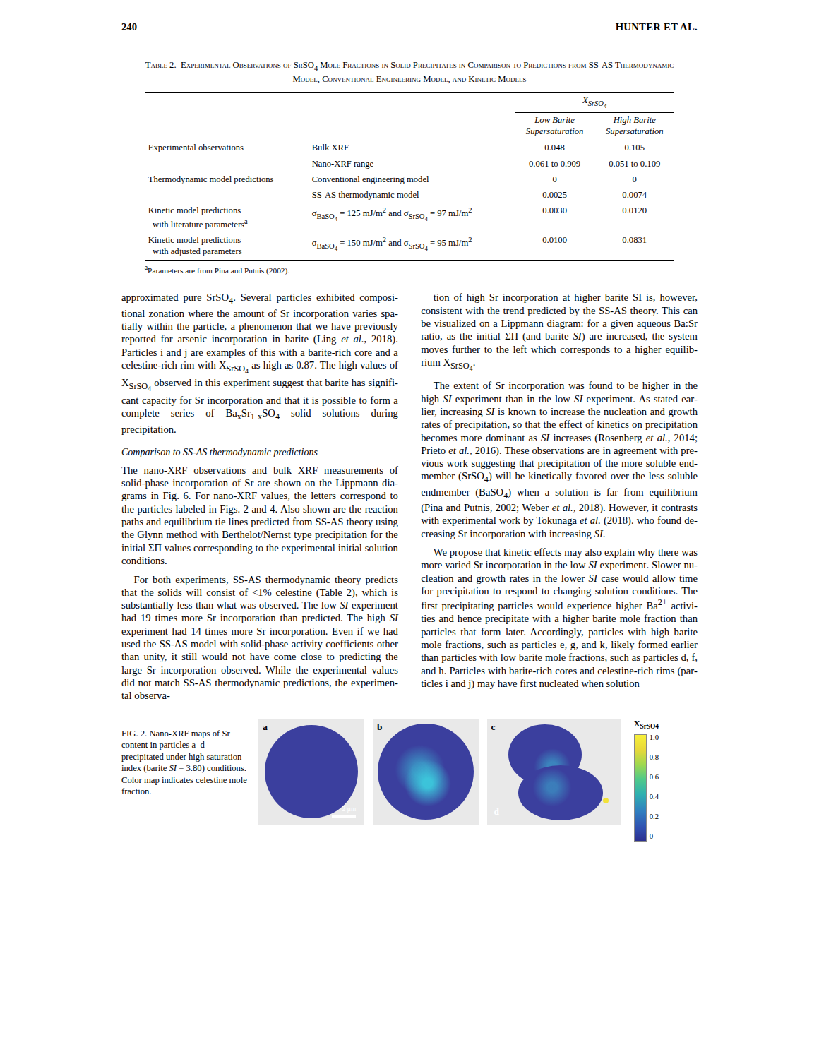240 HUNTER ET AL.
Table 2. Experimental Observations of SrSO 4 Mole Fractions in Solid Precipitates in Comparison to Predictions from SS-AS Thermodynamic Model, Conventional Engineering Model, and Kinetic Models
| | | X SrSO 4 |
| --- | --- | --- |
| | | Low Barite Supersaturation | High Barite Supersaturation |
| Experimental observations | Bulk XRF | 0.048 | 0.105 |
| Nano-XRF range | 0.061 to 0.909 | 0.051 to 0.109 |
| Thermodynamic model predictions | Conventional engineering model | 0 | 0 |
| SS-AS thermodynamic model | 0.0025 | 0.0074 |
| Kinetic model predictions with literature parameters a | σ BaSO 4 = 125 mJ/m 2 and σ SrSO 4 = 97 mJ/m 2 | 0.0030 | 0.0120 |
| Kinetic model predictions with adjusted parameters | σ BaSO 4 = 150 mJ/m 2 and σ SrSO 4 = 95 mJ/m 2 | 0.0100 | 0.0831 |
aParameters are from Pina and Putnis (2002).
approximated pure SrSO4. Several particles exhibited compositional zonation where the amount of Sr incorporation varies spatially within the particle, a phenomenon that we have previously reported for arsenic incorporation in barite (Ling et al., 2018). Particles i and j are examples of this with a barite-rich core and a celestine-rich rim with XSrSO4 as high as 0.87. The high values of XSrSO4 observed in this experiment suggest that barite has significant capacity for Sr incorporation and that it is possible to form a complete series of BaxSr1-xSO4 solid solutions during precipitation.
Comparison to SS-AS thermodynamic predictions
The nano-XRF observations and bulk XRF measurements of solid-phase incorporation of Sr are shown on the Lippmann diagrams in Fig. 6. For nano-XRF values, the letters correspond to the particles labeled in Figs. 2 and 4. Also shown are the reaction paths and equilibrium tie lines predicted from SS-AS theory using the Glynn method with Berthelot/Nernst type precipitation for the initial ΣΠ values corresponding to the experimental initial solution conditions.
For both experiments, SS-AS thermodynamic theory predicts that the solids will consist of <1% celestine (Table 2), which is substantially less than what was observed. The low SI experiment had 19 times more Sr incorporation than predicted. The high SI experiment had 14 times more Sr incorporation. Even if we had used the SS-AS model with solid-phase activity coefficients other than unity, it still would not have come close to predicting the large Sr incorporation observed. While the experimental values did not match SS-AS thermodynamic predictions, the experimental observa-
tion of high Sr incorporation at higher barite SI is, however, consistent with the trend predicted by the SS-AS theory. This can be visualized on a Lippmann diagram: for a given aqueous Ba:Sr ratio, as the initial ΣΠ (and barite SI) are increased, the system moves further to the left which corresponds to a higher equilibrium XSrSO4.
The extent of Sr incorporation was found to be higher in the high SI experiment than in the low SI experiment. As stated earlier, increasing SI is known to increase the nucleation and growth rates of precipitation, so that the effect of kinetics on precipitation becomes more dominant as SI increases (Rosenberg et al., 2014; Prieto et al., 2016). These observations are in agreement with previous work suggesting that precipitation of the more soluble endmember (SrSO4) will be kinetically favored over the less soluble endmember (BaSO4) when a solution is far from equilibrium (Pina and Putnis, 2002; Weber et al., 2018). However, it contrasts with experimental work by Tokunaga et al. (2018). who found decreasing Sr incorporation with increasing SI.
We propose that kinetic effects may also explain why there was more varied Sr incorporation in the low SI experiment. Slower nucleation and growth rates in the lower SI case would allow time for precipitation to respond to changing solution conditions. The first precipitating particles would experience higher Ba2+ activities and hence precipitate with a higher barite mole fraction than particles that form later. Accordingly, particles with high barite mole fractions, such as particles e, g, and k, likely formed earlier than particles with low barite mole fractions, such as particles d, f, and h. Particles with barite-rich cores and celestine-rich rims (particles i and j) may have first nucleated when solution
FIG. 2. Nano-XRF maps of Sr content in particles a–d precipitated under high saturation index (barite SI = 3.80) conditions. Color map indicates celestine mole fraction.
a
2 µm
b
c
d
XSrSO4
1.0 0.8 0.6 0.4 0.2 0